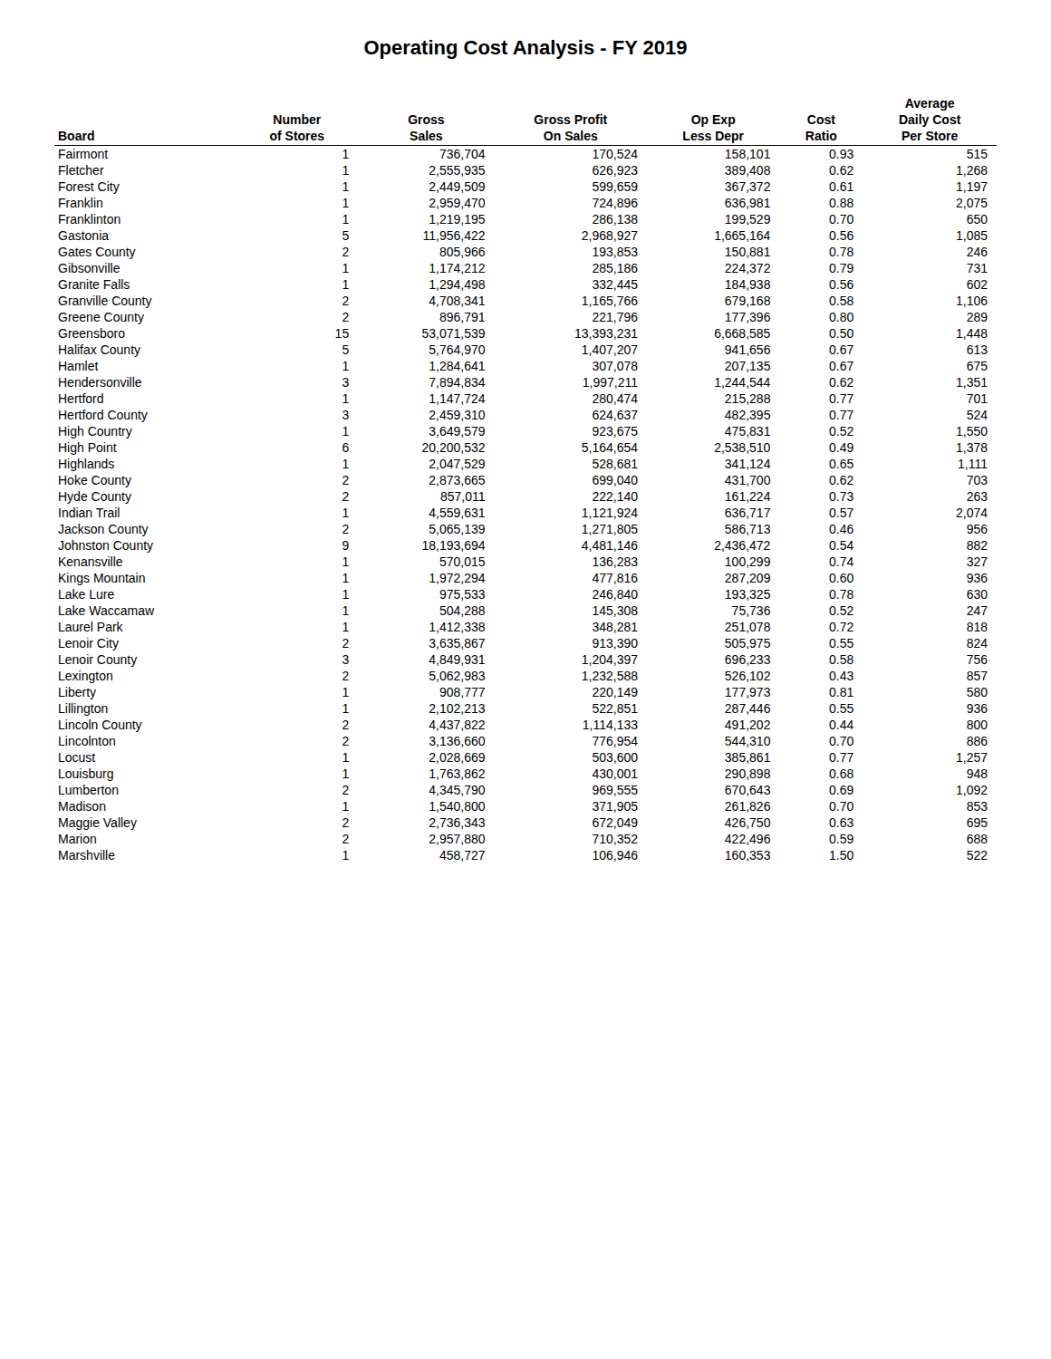Operating Cost Analysis - FY 2019
| | | | | | | Average |
| --- | --- | --- | --- | --- | --- | --- |
| | Number | Gross | Gross Profit | Op Exp | Cost | Daily Cost |
| Board | of Stores | Sales | On Sales | Less Depr | Ratio | Per Store |
| Fairmont | 1 | 736,704 | 170,524 | 158,101 | 0.93 | 515 |
| Fletcher | 1 | 2,555,935 | 626,923 | 389,408 | 0.62 | 1,268 |
| Forest City | 1 | 2,449,509 | 599,659 | 367,372 | 0.61 | 1,197 |
| Franklin | 1 | 2,959,470 | 724,896 | 636,981 | 0.88 | 2,075 |
| Franklinton | 1 | 1,219,195 | 286,138 | 199,529 | 0.70 | 650 |
| Gastonia | 5 | 11,956,422 | 2,968,927 | 1,665,164 | 0.56 | 1,085 |
| Gates County | 2 | 805,966 | 193,853 | 150,881 | 0.78 | 246 |
| Gibsonville | 1 | 1,174,212 | 285,186 | 224,372 | 0.79 | 731 |
| Granite Falls | 1 | 1,294,498 | 332,445 | 184,938 | 0.56 | 602 |
| Granville County | 2 | 4,708,341 | 1,165,766 | 679,168 | 0.58 | 1,106 |
| Greene County | 2 | 896,791 | 221,796 | 177,396 | 0.80 | 289 |
| Greensboro | 15 | 53,071,539 | 13,393,231 | 6,668,585 | 0.50 | 1,448 |
| Halifax County | 5 | 5,764,970 | 1,407,207 | 941,656 | 0.67 | 613 |
| Hamlet | 1 | 1,284,641 | 307,078 | 207,135 | 0.67 | 675 |
| Hendersonville | 3 | 7,894,834 | 1,997,211 | 1,244,544 | 0.62 | 1,351 |
| Hertford | 1 | 1,147,724 | 280,474 | 215,288 | 0.77 | 701 |
| Hertford County | 3 | 2,459,310 | 624,637 | 482,395 | 0.77 | 524 |
| High Country | 1 | 3,649,579 | 923,675 | 475,831 | 0.52 | 1,550 |
| High Point | 6 | 20,200,532 | 5,164,654 | 2,538,510 | 0.49 | 1,378 |
| Highlands | 1 | 2,047,529 | 528,681 | 341,124 | 0.65 | 1,111 |
| Hoke County | 2 | 2,873,665 | 699,040 | 431,700 | 0.62 | 703 |
| Hyde County | 2 | 857,011 | 222,140 | 161,224 | 0.73 | 263 |
| Indian Trail | 1 | 4,559,631 | 1,121,924 | 636,717 | 0.57 | 2,074 |
| Jackson County | 2 | 5,065,139 | 1,271,805 | 586,713 | 0.46 | 956 |
| Johnston County | 9 | 18,193,694 | 4,481,146 | 2,436,472 | 0.54 | 882 |
| Kenansville | 1 | 570,015 | 136,283 | 100,299 | 0.74 | 327 |
| Kings Mountain | 1 | 1,972,294 | 477,816 | 287,209 | 0.60 | 936 |
| Lake Lure | 1 | 975,533 | 246,840 | 193,325 | 0.78 | 630 |
| Lake Waccamaw | 1 | 504,288 | 145,308 | 75,736 | 0.52 | 247 |
| Laurel Park | 1 | 1,412,338 | 348,281 | 251,078 | 0.72 | 818 |
| Lenoir City | 2 | 3,635,867 | 913,390 | 505,975 | 0.55 | 824 |
| Lenoir County | 3 | 4,849,931 | 1,204,397 | 696,233 | 0.58 | 756 |
| Lexington | 2 | 5,062,983 | 1,232,588 | 526,102 | 0.43 | 857 |
| Liberty | 1 | 908,777 | 220,149 | 177,973 | 0.81 | 580 |
| Lillington | 1 | 2,102,213 | 522,851 | 287,446 | 0.55 | 936 |
| Lincoln County | 2 | 4,437,822 | 1,114,133 | 491,202 | 0.44 | 800 |
| Lincolnton | 2 | 3,136,660 | 776,954 | 544,310 | 0.70 | 886 |
| Locust | 1 | 2,028,669 | 503,600 | 385,861 | 0.77 | 1,257 |
| Louisburg | 1 | 1,763,862 | 430,001 | 290,898 | 0.68 | 948 |
| Lumberton | 2 | 4,345,790 | 969,555 | 670,643 | 0.69 | 1,092 |
| Madison | 1 | 1,540,800 | 371,905 | 261,826 | 0.70 | 853 |
| Maggie Valley | 2 | 2,736,343 | 672,049 | 426,750 | 0.63 | 695 |
| Marion | 2 | 2,957,880 | 710,352 | 422,496 | 0.59 | 688 |
| Marshville | 1 | 458,727 | 106,946 | 160,353 | 1.50 | 522 |